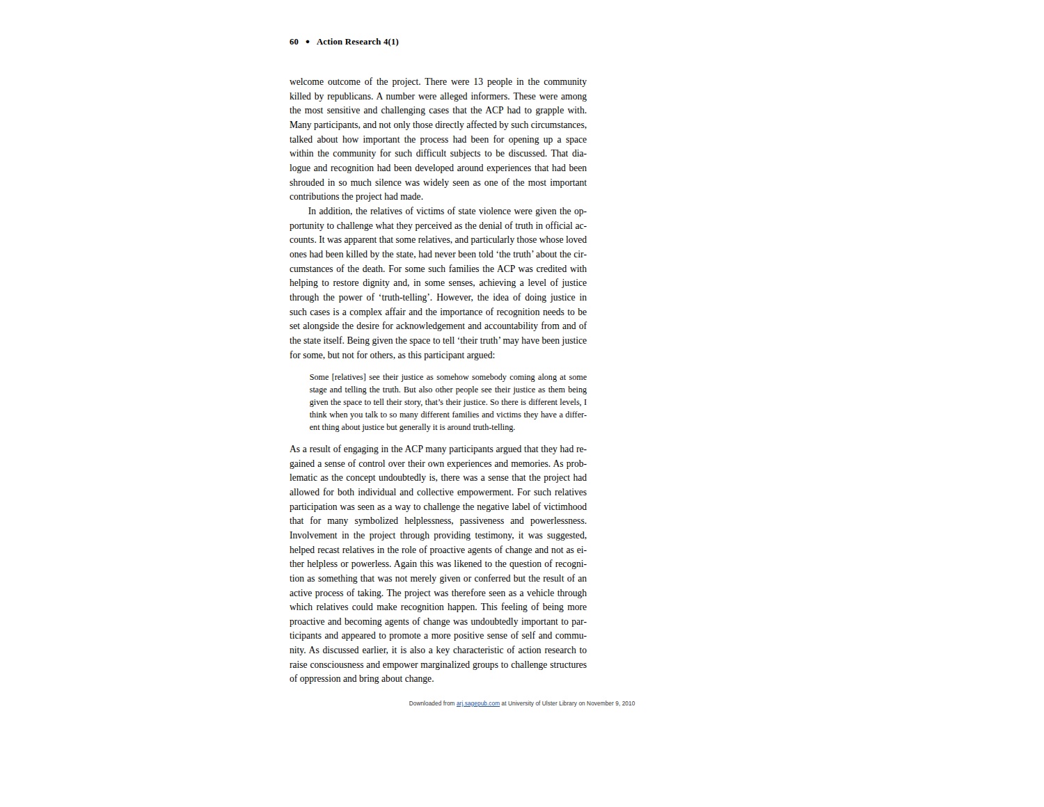60●Action Research 4(1)
welcome outcome of the project. There were 13 people in the community killed by republicans. A number were alleged informers. These were among the most sensitive and challenging cases that the ACP had to grapple with. Many participants, and not only those directly affected by such circumstances, talked about how important the process had been for opening up a space within the community for such difficult subjects to be discussed. That dialogue and recognition had been developed around experiences that had been shrouded in so much silence was widely seen as one of the most important contributions the project had made.
In addition, the relatives of victims of state violence were given the opportunity to challenge what they perceived as the denial of truth in official accounts. It was apparent that some relatives, and particularly those whose loved ones had been killed by the state, had never been told ‘the truth’ about the circumstances of the death. For some such families the ACP was credited with helping to restore dignity and, in some senses, achieving a level of justice through the power of ‘truth-telling’. However, the idea of doing justice in such cases is a complex affair and the importance of recognition needs to be set alongside the desire for acknowledgement and accountability from and of the state itself. Being given the space to tell ‘their truth’ may have been justice for some, but not for others, as this participant argued:
Some [relatives] see their justice as somehow somebody coming along at some stage and telling the truth. But also other people see their justice as them being given the space to tell their story, that’s their justice. So there is different levels, I think when you talk to so many different families and victims they have a different thing about justice but generally it is around truth-telling.
As a result of engaging in the ACP many participants argued that they had regained a sense of control over their own experiences and memories. As problematic as the concept undoubtedly is, there was a sense that the project had allowed for both individual and collective empowerment. For such relatives participation was seen as a way to challenge the negative label of victimhood that for many symbolized helplessness, passiveness and powerlessness. Involvement in the project through providing testimony, it was suggested, helped recast relatives in the role of proactive agents of change and not as either helpless or powerless. Again this was likened to the question of recognition as something that was not merely given or conferred but the result of an active process of taking. The project was therefore seen as a vehicle through which relatives could make recognition happen. This feeling of being more proactive and becoming agents of change was undoubtedly important to participants and appeared to promote a more positive sense of self and community. As discussed earlier, it is also a key characteristic of action research to raise consciousness and empower marginalized groups to challenge structures of oppression and bring about change.
Downloaded from arj.sagepub.com at University of Ulster Library on November 9, 2010